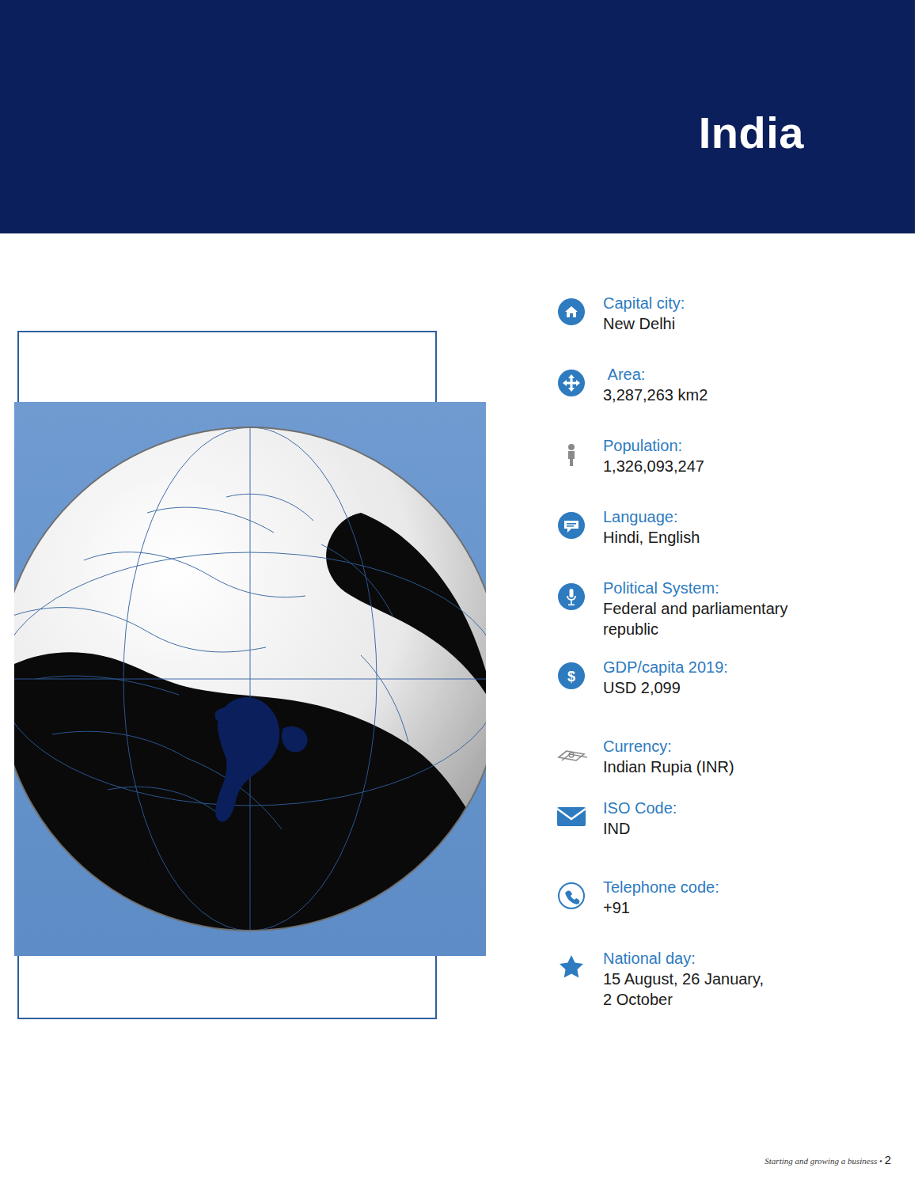India
Capital city:
New Delhi
Area:
3,287,263 km2
Population:
1,326,093,247
Language:
Hindi, English
Political System:
Federal and parliamentary
republic
$
GDP/capita 2019:
USD 2,099
Currency:
Indian Rupia (INR)
ISO Code:
IND
Telephone code:
+91
National day:
15 August, 26 January,
2 October
Starting and growing a business • 2